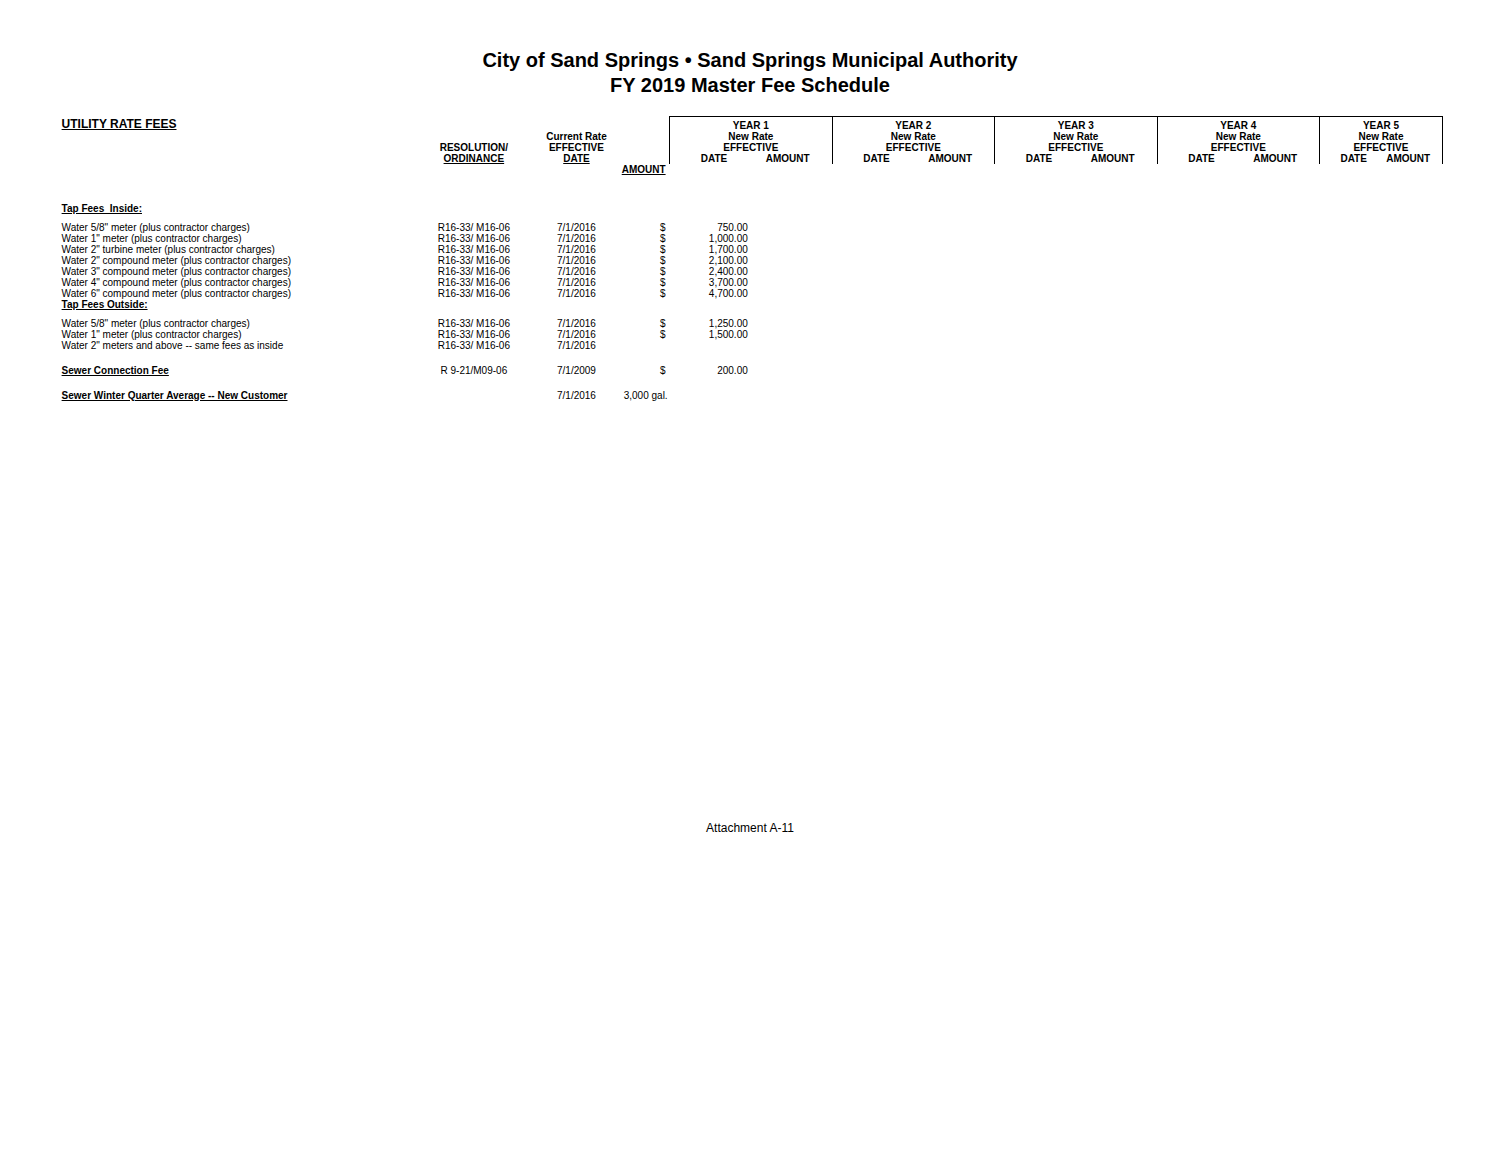City of Sand Springs • Sand Springs Municipal Authority
FY 2019 Master Fee Schedule
| UTILITY RATE FEES | | | | YEAR 1 | YEAR 2 | YEAR 3 | YEAR 4 | YEAR 5 |
| | | Current Rate | | New Rate | New Rate | New Rate | New Rate | New Rate |
| | RESOLUTION/ | EFFECTIVE | | EFFECTIVE | EFFECTIVE | EFFECTIVE | EFFECTIVE | EFFECTIVE |
| | ORDINANCE | DATE | | DATE AMOUNT | DATE AMOUNT | DATE AMOUNT | DATE AMOUNT | DATE AMOUNT |
| | | | AMOUNT | |
| Tap Fees Inside: | |
| Water 5/8" meter (plus contractor charges) | R16-33/ M16-06 | 7/1/2016 | $ | 750.00 | |
| Water 1" meter (plus contractor charges) | R16-33/ M16-06 | 7/1/2016 | $ | 1,000.00 | |
| Water 2" turbine meter (plus contractor charges) | R16-33/ M16-06 | 7/1/2016 | $ | 1,700.00 | |
| Water 2" compound meter (plus contractor charges) | R16-33/ M16-06 | 7/1/2016 | $ | 2,100.00 | |
| Water 3" compound meter (plus contractor charges) | R16-33/ M16-06 | 7/1/2016 | $ | 2,400.00 | |
| Water 4" compound meter (plus contractor charges) | R16-33/ M16-06 | 7/1/2016 | $ | 3,700.00 | |
| Water 6" compound meter (plus contractor charges) | R16-33/ M16-06 | 7/1/2016 | $ | 4,700.00 | |
| Tap Fees Outside: | |
| Water 5/8" meter (plus contractor charges) | R16-33/ M16-06 | 7/1/2016 | $ | 1,250.00 | |
| Water 1" meter (plus contractor charges) | R16-33/ M16-06 | 7/1/2016 | $ | 1,500.00 | |
| Water 2" meters and above -- same fees as inside | R16-33/ M16-06 | 7/1/2016 | | | |
| Sewer Connection Fee | R 9-21/M09-06 | 7/1/2009 | $ | 200.00 | |
| Sewer Winter Quarter Average -- New Customer | | 7/1/2016 | 3,000 gal. | |
Attachment A-11